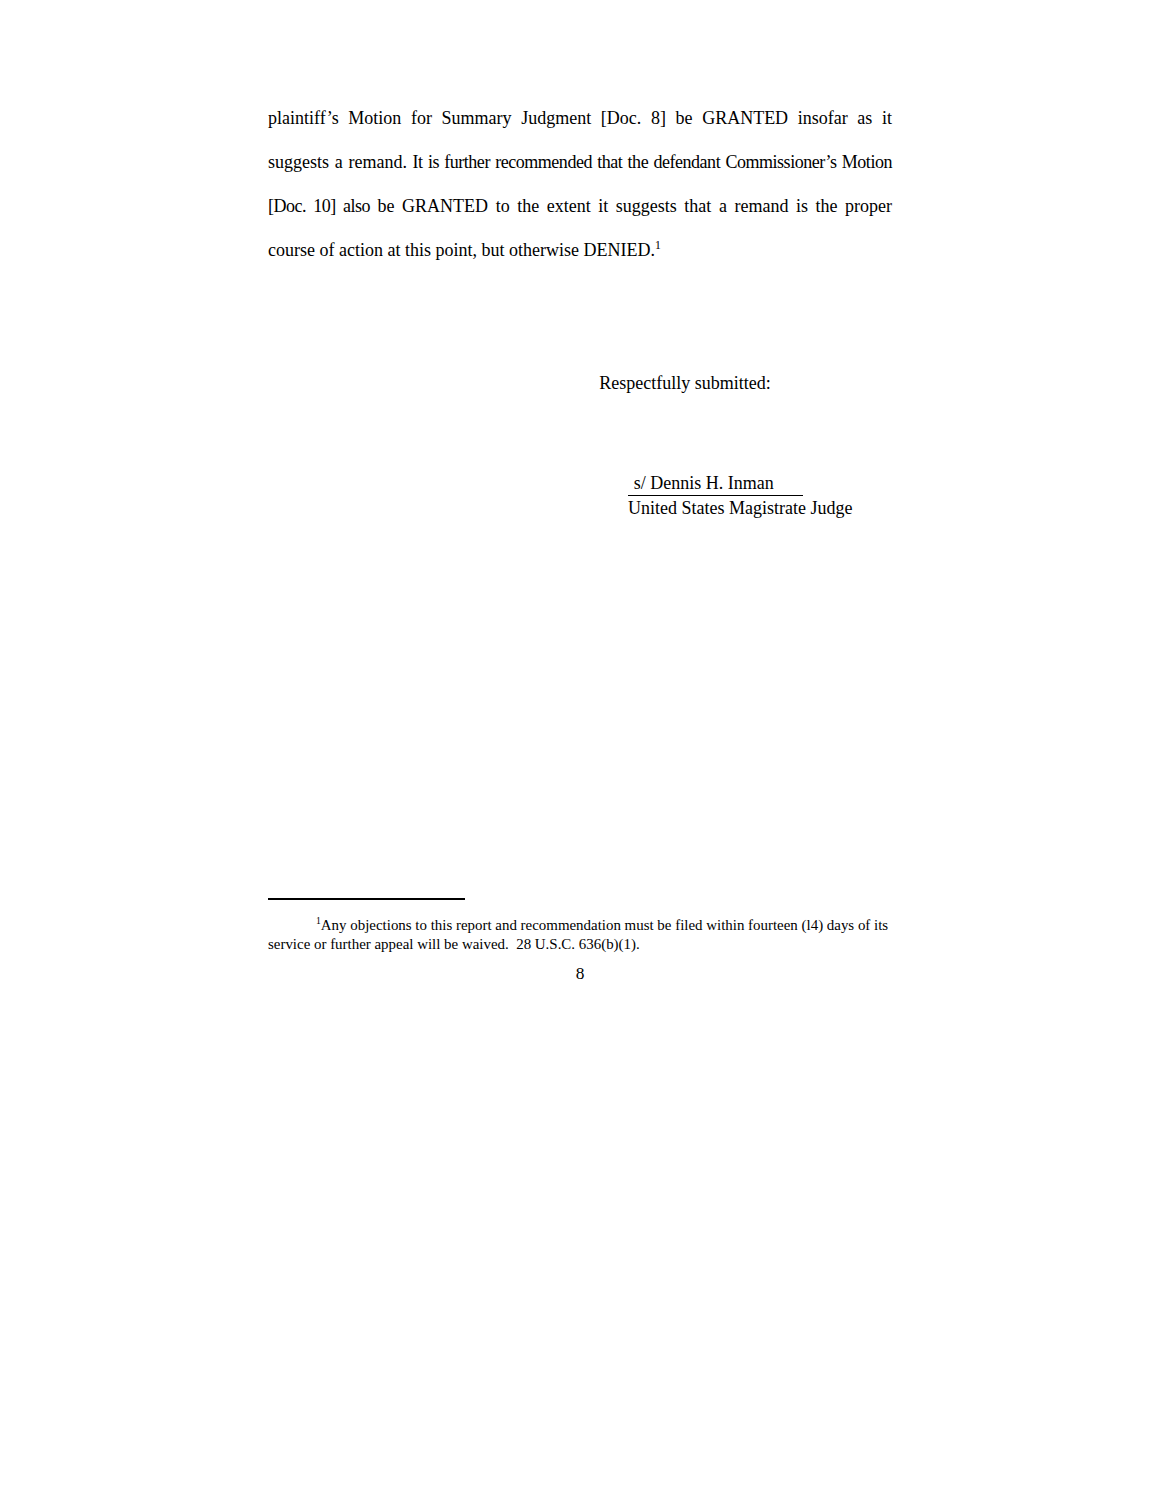plaintiff’s Motion for Summary Judgment [Doc. 8] be GRANTED insofar as it suggests a remand. It is further recommended that the defendant Commissioner’s Motion [Doc. 10] also be GRANTED to the extent it suggests that a remand is the proper course of action at this point, but otherwise DENIED.1
Respectfully submitted:
s/ Dennis H. Inman United States Magistrate Judge
1Any objections to this report and recommendation must be filed within fourteen (l4) days of its service or further appeal will be waived. 28 U.S.C. 636(b)(1).
8